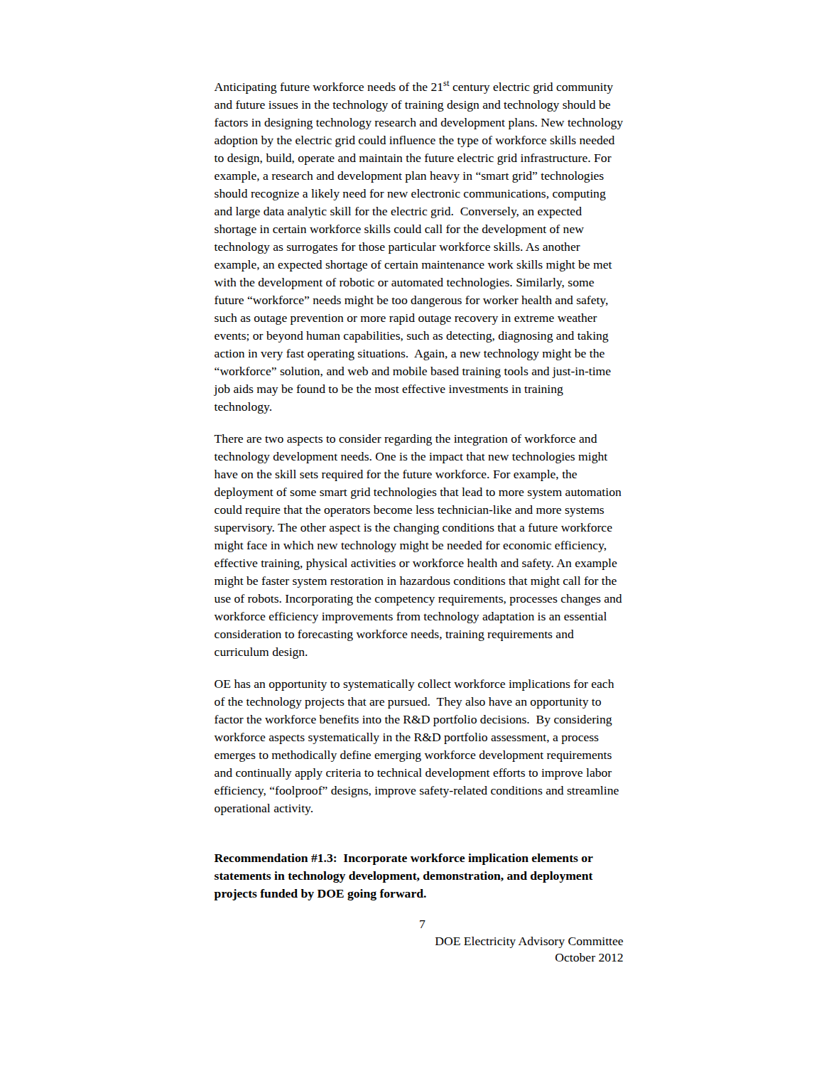Anticipating future workforce needs of the 21st century electric grid community and future issues in the technology of training design and technology should be factors in designing technology research and development plans. New technology adoption by the electric grid could influence the type of workforce skills needed to design, build, operate and maintain the future electric grid infrastructure. For example, a research and development plan heavy in “smart grid” technologies should recognize a likely need for new electronic communications, computing and large data analytic skill for the electric grid. Conversely, an expected shortage in certain workforce skills could call for the development of new technology as surrogates for those particular workforce skills. As another example, an expected shortage of certain maintenance work skills might be met with the development of robotic or automated technologies. Similarly, some future “workforce” needs might be too dangerous for worker health and safety, such as outage prevention or more rapid outage recovery in extreme weather events; or beyond human capabilities, such as detecting, diagnosing and taking action in very fast operating situations. Again, a new technology might be the “workforce” solution, and web and mobile based training tools and just-in-time job aids may be found to be the most effective investments in training technology.
There are two aspects to consider regarding the integration of workforce and technology development needs. One is the impact that new technologies might have on the skill sets required for the future workforce. For example, the deployment of some smart grid technologies that lead to more system automation could require that the operators become less technician-like and more systems supervisory. The other aspect is the changing conditions that a future workforce might face in which new technology might be needed for economic efficiency, effective training, physical activities or workforce health and safety. An example might be faster system restoration in hazardous conditions that might call for the use of robots. Incorporating the competency requirements, processes changes and workforce efficiency improvements from technology adaptation is an essential consideration to forecasting workforce needs, training requirements and curriculum design.
OE has an opportunity to systematically collect workforce implications for each of the technology projects that are pursued. They also have an opportunity to factor the workforce benefits into the R&D portfolio decisions. By considering workforce aspects systematically in the R&D portfolio assessment, a process emerges to methodically define emerging workforce development requirements and continually apply criteria to technical development efforts to improve labor efficiency, “foolproof” designs, improve safety-related conditions and streamline operational activity.
Recommendation #1.3: Incorporate workforce implication elements or statements in technology development, demonstration, and deployment projects funded by DOE going forward.
7
DOE Electricity Advisory Committee
October 2012